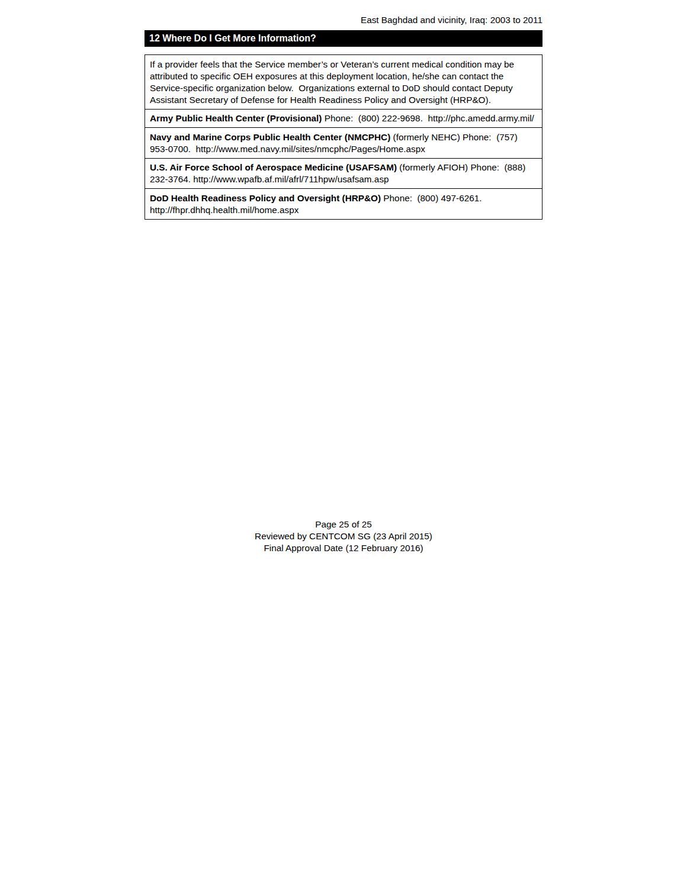East Baghdad and vicinity, Iraq: 2003 to 2011
12 Where Do I Get More Information?
| If a provider feels that the Service member’s or Veteran’s current medical condition may be attributed to specific OEH exposures at this deployment location, he/she can contact the Service-specific organization below. Organizations external to DoD should contact Deputy Assistant Secretary of Defense for Health Readiness Policy and Oversight (HRP&O). |
| Army Public Health Center (Provisional) Phone: (800) 222-9698. http://phc.amedd.army.mil/ |
| Navy and Marine Corps Public Health Center (NMCPHC) (formerly NEHC) Phone: (757) 953-0700. http://www.med.navy.mil/sites/nmcphc/Pages/Home.aspx |
| U.S. Air Force School of Aerospace Medicine (USAFSAM) (formerly AFIOH) Phone: (888) 232-3764. http://www.wpafb.af.mil/afrl/711hpw/usafsam.asp |
| DoD Health Readiness Policy and Oversight (HRP&O) Phone: (800) 497-6261. http://fhpr.dhhq.health.mil/home.aspx |
Page 25 of 25
Reviewed by CENTCOM SG (23 April 2015)
Final Approval Date (12 February 2016)